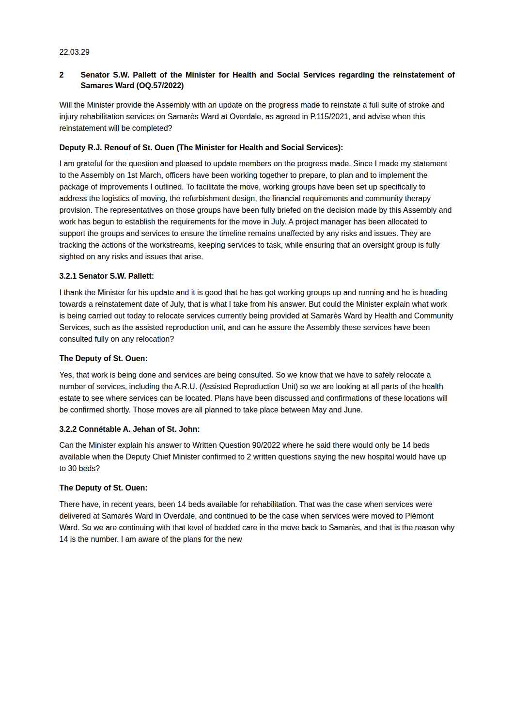22.03.29
2 Senator S.W. Pallett of the Minister for Health and Social Services regarding the reinstatement of Samares Ward (OQ.57/2022)
Will the Minister provide the Assembly with an update on the progress made to reinstate a full suite of stroke and injury rehabilitation services on Samarès Ward at Overdale, as agreed in P.115/2021, and advise when this reinstatement will be completed?
Deputy R.J. Renouf of St. Ouen (The Minister for Health and Social Services):
I am grateful for the question and pleased to update members on the progress made. Since I made my statement to the Assembly on 1st March, officers have been working together to prepare, to plan and to implement the package of improvements I outlined. To facilitate the move, working groups have been set up specifically to address the logistics of moving, the refurbishment design, the financial requirements and community therapy provision. The representatives on those groups have been fully briefed on the decision made by this Assembly and work has begun to establish the requirements for the move in July. A project manager has been allocated to support the groups and services to ensure the timeline remains unaffected by any risks and issues. They are tracking the actions of the workstreams, keeping services to task, while ensuring that an oversight group is fully sighted on any risks and issues that arise.
3.2.1 Senator S.W. Pallett:
I thank the Minister for his update and it is good that he has got working groups up and running and he is heading towards a reinstatement date of July, that is what I take from his answer. But could the Minister explain what work is being carried out today to relocate services currently being provided at Samarès Ward by Health and Community Services, such as the assisted reproduction unit, and can he assure the Assembly these services have been consulted fully on any relocation?
The Deputy of St. Ouen:
Yes, that work is being done and services are being consulted. So we know that we have to safely relocate a number of services, including the A.R.U. (Assisted Reproduction Unit) so we are looking at all parts of the health estate to see where services can be located. Plans have been discussed and confirmations of these locations will be confirmed shortly. Those moves are all planned to take place between May and June.
3.2.2 Connétable A. Jehan of St. John:
Can the Minister explain his answer to Written Question 90/2022 where he said there would only be 14 beds available when the Deputy Chief Minister confirmed to 2 written questions saying the new hospital would have up to 30 beds?
The Deputy of St. Ouen:
There have, in recent years, been 14 beds available for rehabilitation. That was the case when services were delivered at Samarès Ward in Overdale, and continued to be the case when services were moved to Plémont Ward. So we are continuing with that level of bedded care in the move back to Samarès, and that is the reason why 14 is the number. I am aware of the plans for the new